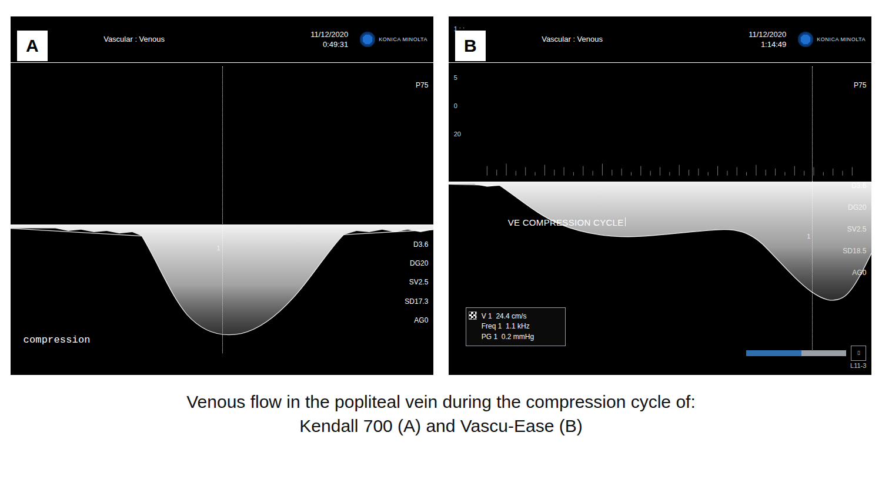A
Vascular : Venous
11/12/2020 0:49:31
KONICA MINOLTA
P75
D3.6 DG20 SV2.5 SD17.3 AG0
1
compression
B
1 : :
Vascular : Venous
11/12/2020 1:14:49
KONICA MINOLTA
P75
5 0 20
D3.6 DG20 SV2.5 SD18.5 AG0
1
VE COMPRESSION CYCLE
V 1 24.4 cm/s
Freq 1 1.1 kHz
PG 1 0.2 mmHg
▯
L11-3
Venous flow in the popliteal vein during the compression cycle of:
Kendall 700 (A) and Vascu-Ease (B)